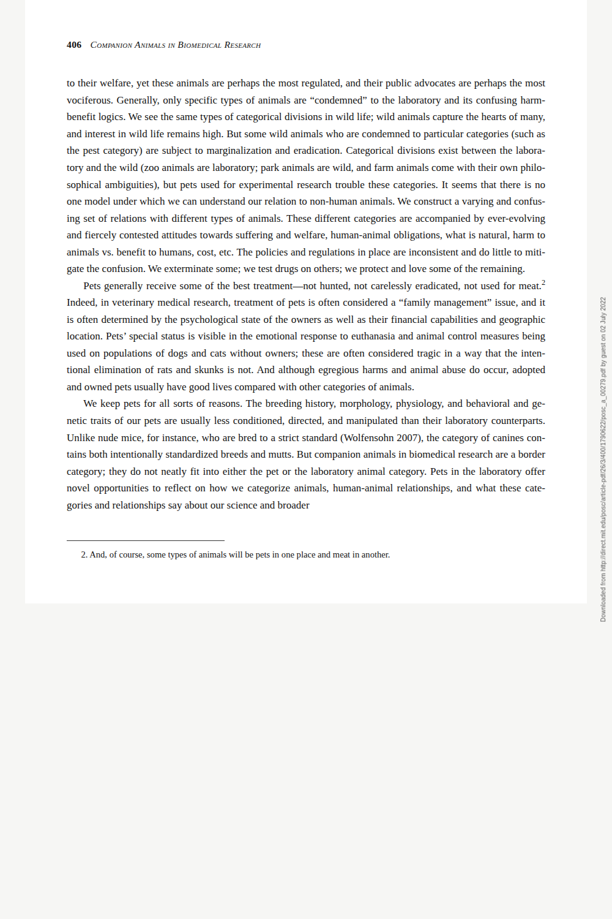Downloaded from http://direct.mit.edu/posc/article-pdf/26/3/400/1790622/posc_a_00279.pdf by guest on 02 July 2022
406 Companion Animals in Biomedical Research
to their welfare, yet these animals are perhaps the most regulated, and their public advocates are perhaps the most vociferous. Generally, only specific types of animals are “condemned” to the laboratory and its confusing harm-benefit logics. We see the same types of categorical divisions in wild life; wild animals capture the hearts of many, and interest in wild life remains high. But some wild animals who are condemned to particular categories (such as the pest category) are subject to marginalization and eradication. Categorical divisions exist between the laboratory and the wild (zoo animals are laboratory; park animals are wild, and farm animals come with their own philosophical ambiguities), but pets used for experimental research trouble these categories. It seems that there is no one model under which we can understand our relation to non-human animals. We construct a varying and confusing set of relations with different types of animals. These different categories are accompanied by ever-evolving and fiercely contested attitudes towards suffering and welfare, human-animal obligations, what is natural, harm to animals vs. benefit to humans, cost, etc. The policies and regulations in place are inconsistent and do little to mitigate the confusion. We exterminate some; we test drugs on others; we protect and love some of the remaining.
Pets generally receive some of the best treatment—not hunted, not carelessly eradicated, not used for meat.2 Indeed, in veterinary medical research, treatment of pets is often considered a “family management” issue, and it is often determined by the psychological state of the owners as well as their financial capabilities and geographic location. Pets’ special status is visible in the emotional response to euthanasia and animal control measures being used on populations of dogs and cats without owners; these are often considered tragic in a way that the intentional elimination of rats and skunks is not. And although egregious harms and animal abuse do occur, adopted and owned pets usually have good lives compared with other categories of animals.
We keep pets for all sorts of reasons. The breeding history, morphology, physiology, and behavioral and genetic traits of our pets are usually less conditioned, directed, and manipulated than their laboratory counterparts. Unlike nude mice, for instance, who are bred to a strict standard (Wolfensohn 2007), the category of canines contains both intentionally standardized breeds and mutts. But companion animals in biomedical research are a border category; they do not neatly fit into either the pet or the laboratory animal category. Pets in the laboratory offer novel opportunities to reflect on how we categorize animals, human-animal relationships, and what these categories and relationships say about our science and broader
2. And, of course, some types of animals will be pets in one place and meat in another.